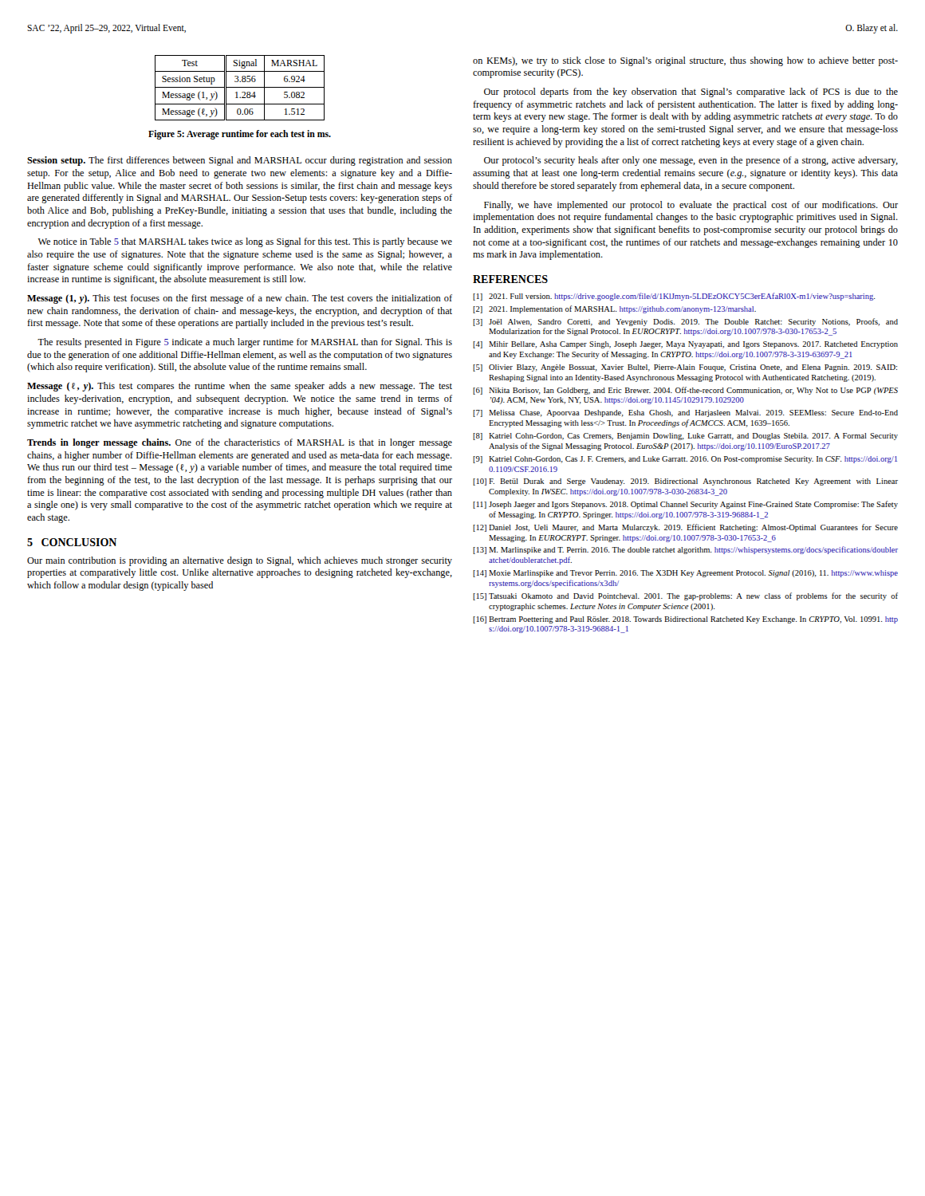SAC ’22, April 25–29, 2022, Virtual Event,
O. Blazy et al.
| Test | Signal | MARSHAL |
| --- | --- | --- |
| Session Setup | 3.856 | 6.924 |
| Message (1, y ) | 1.284 | 5.082 |
| Message (ℓ, y ) | 0.06 | 1.512 |
Figure 5: Average runtime for each test in ms.
Session setup. The first differences between Signal and MARSHAL occur during registration and session setup. For the setup, Alice and Bob need to generate two new elements: a signature key and a Diffie-Hellman public value. While the master secret of both sessions is similar, the first chain and message keys are generated differently in Signal and MARSHAL. Our Session-Setup tests covers: key-generation steps of both Alice and Bob, publishing a PreKey-Bundle, initiating a session that uses that bundle, including the encryption and decryption of a first message.
We notice in Table 5 that MARSHAL takes twice as long as Signal for this test. This is partly because we also require the use of signatures. Note that the signature scheme used is the same as Signal; however, a faster signature scheme could significantly improve performance. We also note that, while the relative increase in runtime is significant, the absolute measurement is still low.
Message (1, y). This test focuses on the first message of a new chain. The test covers the initialization of new chain randomness, the derivation of chain- and message-keys, the encryption, and decryption of that first message. Note that some of these operations are partially included in the previous test’s result.
The results presented in Figure 5 indicate a much larger runtime for MARSHAL than for Signal. This is due to the generation of one additional Diffie-Hellman element, as well as the computation of two signatures (which also require verification). Still, the absolute value of the runtime remains small.
Message (ℓ, y). This test compares the runtime when the same speaker adds a new message. The test includes key-derivation, encryption, and subsequent decryption. We notice the same trend in terms of increase in runtime; however, the comparative increase is much higher, because instead of Signal’s symmetric ratchet we have asymmetric ratcheting and signature computations.
Trends in longer message chains. One of the characteristics of MARSHAL is that in longer message chains, a higher number of Diffie-Hellman elements are generated and used as meta-data for each message. We thus run our third test – Message (ℓ, y) a variable number of times, and measure the total required time from the beginning of the test, to the last decryption of the last message. It is perhaps surprising that our time is linear: the comparative cost associated with sending and processing multiple DH values (rather than a single one) is very small comparative to the cost of the asymmetric ratchet operation which we require at each stage.
5 CONCLUSION
Our main contribution is providing an alternative design to Signal, which achieves much stronger security properties at comparatively little cost. Unlike alternative approaches to designing ratcheted key-exchange, which follow a modular design (typically based
on KEMs), we try to stick close to Signal’s original structure, thus showing how to achieve better post-compromise security (PCS).
Our protocol departs from the key observation that Signal’s comparative lack of PCS is due to the frequency of asymmetric ratchets and lack of persistent authentication. The latter is fixed by adding long-term keys at every new stage. The former is dealt with by adding asymmetric ratchets at every stage. To do so, we require a long-term key stored on the semi-trusted Signal server, and we ensure that message-loss resilient is achieved by providing the a list of correct ratcheting keys at every stage of a given chain.
Our protocol’s security heals after only one message, even in the presence of a strong, active adversary, assuming that at least one long-term credential remains secure (e.g., signature or identity keys). This data should therefore be stored separately from ephemeral data, in a secure component.
Finally, we have implemented our protocol to evaluate the practical cost of our modifications. Our implementation does not require fundamental changes to the basic cryptographic primitives used in Signal. In addition, experiments show that significant benefits to post-compromise security our protocol brings do not come at a too-significant cost, the runtimes of our ratchets and message-exchanges remaining under 10 ms mark in Java implementation.
REFERENCES
[1] 2021. Full version. https://drive.google.com/file/d/1KlJmyn-5LDEzOKCY5C3erEAfaRl0X-m1/view?usp=sharing.
[2] 2021. Implementation of MARSHAL. https://github.com/anonym-123/marshal.
[3] Joël Alwen, Sandro Coretti, and Yevgeniy Dodis. 2019. The Double Ratchet: Security Notions, Proofs, and Modularization for the Signal Protocol. In EUROCRYPT. https://doi.org/10.1007/978-3-030-17653-2_5
[4] Mihir Bellare, Asha Camper Singh, Joseph Jaeger, Maya Nyayapati, and Igors Stepanovs. 2017. Ratcheted Encryption and Key Exchange: The Security of Messaging. In CRYPTO. https://doi.org/10.1007/978-3-319-63697-9_21
[5] Olivier Blazy, Angèle Bossuat, Xavier Bultel, Pierre-Alain Fouque, Cristina Onete, and Elena Pagnin. 2019. SAID: Reshaping Signal into an Identity-Based Asynchronous Messaging Protocol with Authenticated Ratcheting. (2019).
[6] Nikita Borisov, Ian Goldberg, and Eric Brewer. 2004. Off-the-record Communication, or, Why Not to Use PGP (WPES ’04). ACM, New York, NY, USA. https://doi.org/10.1145/1029179.1029200
[7] Melissa Chase, Apoorvaa Deshpande, Esha Ghosh, and Harjasleen Malvai. 2019. SEEMless: Secure End-to-End Encrypted Messaging with less</> Trust. In Proceedings of ACMCCS. ACM, 1639–1656.
[8] Katriel Cohn-Gordon, Cas Cremers, Benjamin Dowling, Luke Garratt, and Douglas Stebila. 2017. A Formal Security Analysis of the Signal Messaging Protocol. EuroS&P (2017). https://doi.org/10.1109/EuroSP.2017.27
[9] Katriel Cohn-Gordon, Cas J. F. Cremers, and Luke Garratt. 2016. On Post-compromise Security. In CSF. https://doi.org/10.1109/CSF.2016.19
[10] F. Betül Durak and Serge Vaudenay. 2019. Bidirectional Asynchronous Ratcheted Key Agreement with Linear Complexity. In IWSEC. https://doi.org/10.1007/978-3-030-26834-3_20
[11] Joseph Jaeger and Igors Stepanovs. 2018. Optimal Channel Security Against Fine-Grained State Compromise: The Safety of Messaging. In CRYPTO. Springer. https://doi.org/10.1007/978-3-319-96884-1_2
[12] Daniel Jost, Ueli Maurer, and Marta Mularczyk. 2019. Efficient Ratcheting: Almost-Optimal Guarantees for Secure Messaging. In EUROCRYPT. Springer. https://doi.org/10.1007/978-3-030-17653-2_6
[13] M. Marlinspike and T. Perrin. 2016. The double ratchet algorithm. https://whispersystems.org/docs/specifications/doubleratchet/doubleratchet.pdf.
[14] Moxie Marlinspike and Trevor Perrin. 2016. The X3DH Key Agreement Protocol. Signal (2016), 11. https://www.whispersystems.org/docs/specifications/x3dh/
[15] Tatsuaki Okamoto and David Pointcheval. 2001. The gap-problems: A new class of problems for the security of cryptographic schemes. Lecture Notes in Computer Science (2001).
[16] Bertram Poettering and Paul Rösler. 2018. Towards Bidirectional Ratcheted Key Exchange. In CRYPTO, Vol. 10991. https://doi.org/10.1007/978-3-319-96884-1_1